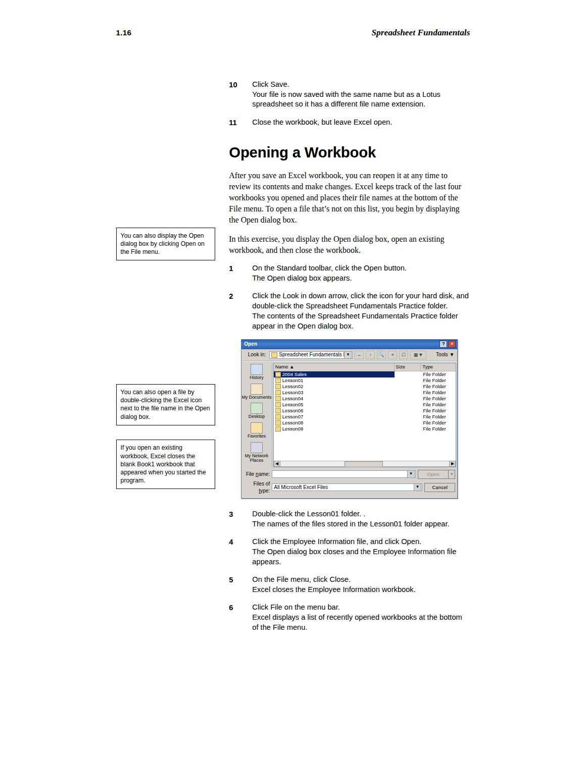1.16
Spreadsheet Fundamentals
You can also display the Open dialog box by clicking Open on the File menu.
You can also open a file by double-clicking the Excel icon next to the file name in the Open dialog box.
If you open an existing workbook, Excel closes the blank Book1 workbook that appeared when you started the program.
10
Click Save. Your file is now saved with the same name but as a Lotus spreadsheet so it has a different file name extension.
11
Close the workbook, but leave Excel open.
Opening a Workbook
After you save an Excel workbook, you can reopen it at any time to review its contents and make changes. Excel keeps track of the last four workbooks you opened and places their file names at the bottom of the File menu. To open a file that’s not on this list, you begin by displaying the Open dialog box.
In this exercise, you display the Open dialog box, open an existing workbook, and then close the workbook.
1
On the Standard toolbar, click the Open button. The Open dialog box appears.
2
Click the Look in down arrow, click the icon for your hard disk, and double-click the Spreadsheet Fundamentals Practice folder. The contents of the Spreadsheet Fundamentals Practice folder appear in the Open dialog box.
Open
?×
Look in:
Spreadsheet Fundamentals Practice ▼
←
↑
🔍
×
☐
▦▼
Tools ▼
History
My Documents
Desktop
Favorites
My Network Places
Name ▲
Size
Type
2004 Sales
File Folder
Lesson01
File Folder
Lesson02
File Folder
Lesson03
File Folder
Lesson04
File Folder
Lesson05
File Folder
Lesson06
File Folder
Lesson07
File Folder
Lesson08
File Folder
Lesson09
File Folder
◀
▶
File name:
▼
Open
▼
Files of type:
All Microsoft Excel Files▼
Cancel
3
Double-click the Lesson01 folder. . The names of the files stored in the Lesson01 folder appear.
4
Click the Employee Information file, and click Open. The Open dialog box closes and the Employee Information file appears.
5
On the File menu, click Close. Excel closes the Employee Information workbook.
6
Click File on the menu bar. Excel displays a list of recently opened workbooks at the bottom of the File menu.